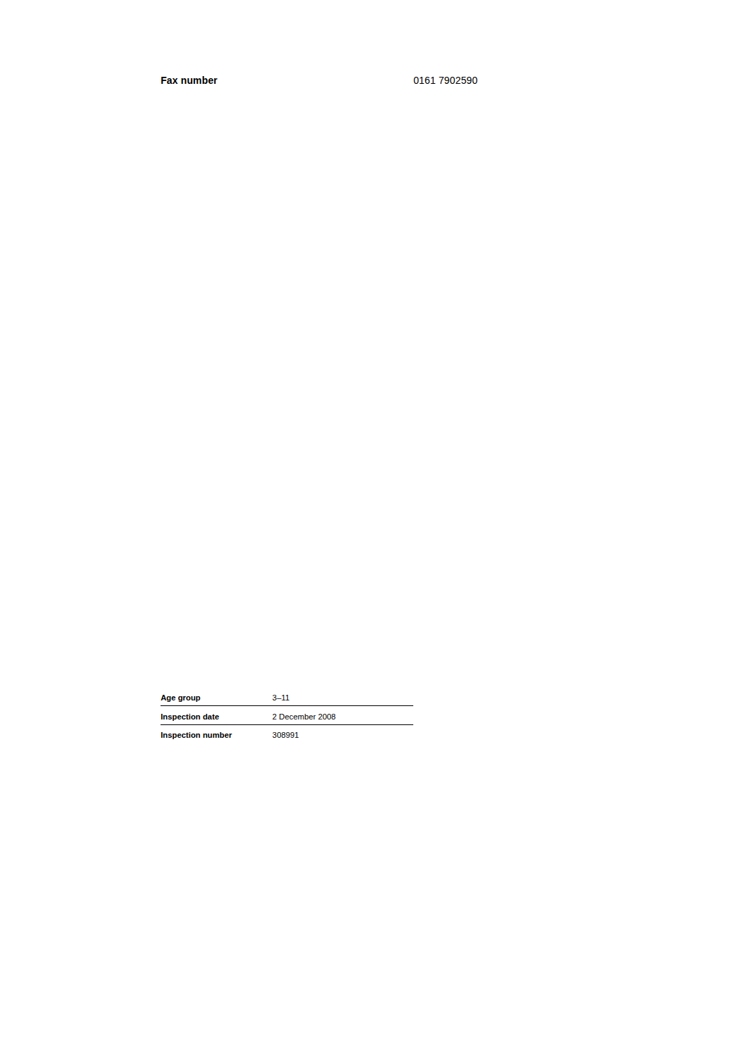Fax number
0161 7902590
| Age group | 3–11 |
| Inspection date | 2 December 2008 |
| Inspection number | 308991 |